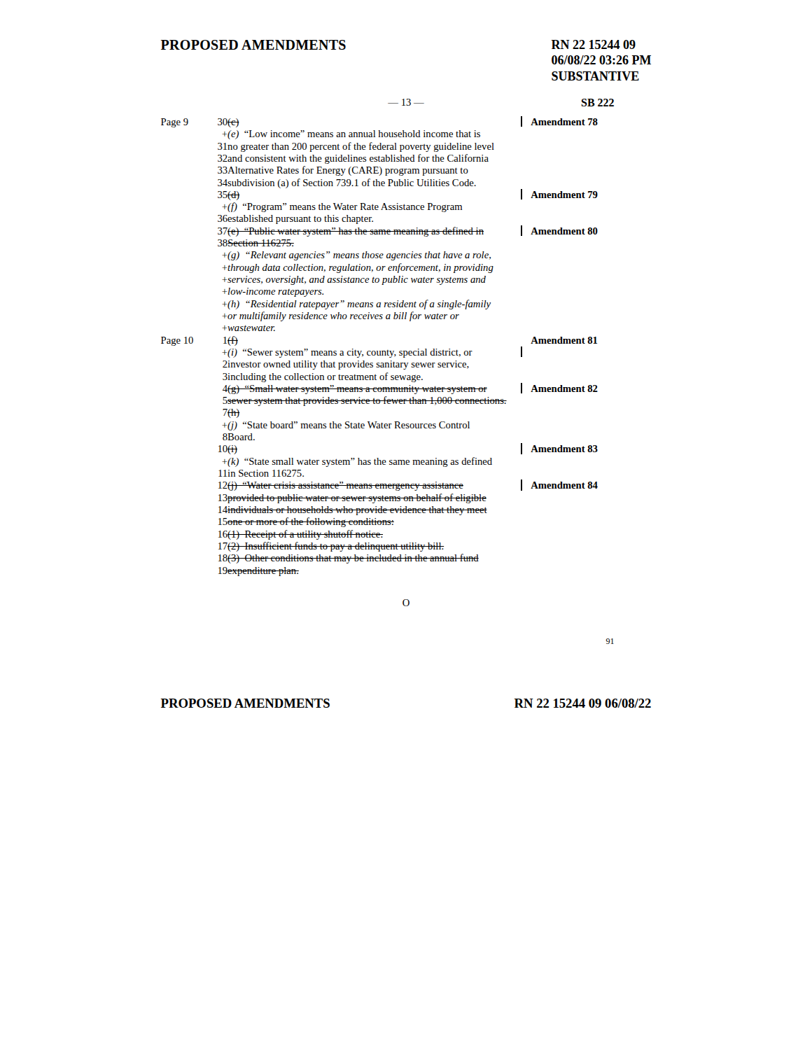PROPOSED AMENDMENTS
RN 22 15244 09
06/08/22 03:26 PM
SUBSTANTIVE
— 13 — SB 222
| Page 9 | 30 | (c) | | Amendment 78 |
| | + | (e) “Low income” means an annual household income that is | |
| | 31 | no greater than 200 percent of the federal poverty guideline level | |
| | 32 | and consistent with the guidelines established for the California | |
| | 33 | Alternative Rates for Energy (CARE) program pursuant to | |
| | 34 | subdivision (a) of Section 739.1 of the Public Utilities Code. | |
| | 35 | (d) | | Amendment 79 |
| | + | (f) “Program” means the Water Rate Assistance Program | |
| | 36 | established pursuant to this chapter. | |
| | 37 | (e) “Public water system” has the same meaning as defined in | | Amendment 80 |
| | 38 | Section 116275. | |
| | + | (g) “Relevant agencies” means those agencies that have a role, | |
| | + | through data collection, regulation, or enforcement, in providing | |
| | + | services, oversight, and assistance to public water systems and | |
| | + | low-income ratepayers. | |
| | + | (h) “Residential ratepayer” means a resident of a single-family | |
| | + | or multifamily residence who receives a bill for water or | |
| | + | wastewater. | |
| Page 10 | 1 | (f) | Amendment 81 |
| | + | (i) “Sewer system” means a city, county, special district, or | | |
| | 2 | investor owned utility that provides sanitary sewer service, | |
| | 3 | including the collection or treatment of sewage. | |
| | 4 | (g) “Small water system” means a community water system or | | Amendment 82 |
| | 5 | sewer system that provides service to fewer than 1,000 connections. | |
| | 7 | (h) | |
| | + | (j) “State board” means the State Water Resources Control | |
| | 8 | Board. | |
| | 10 | (i) | | Amendment 83 |
| | + | (k) “State small water system” has the same meaning as defined | |
| | 11 | in Section 116275. | |
| | 12 | (j) “Water crisis assistance” means emergency assistance | | Amendment 84 |
| | 13 | provided to public water or sewer systems on behalf of eligible | |
| | 14 | individuals or households who provide evidence that they meet | |
| | 15 | one or more of the following conditions: | |
| | 16 | (1) Receipt of a utility shutoff notice. | |
| | 17 | (2) Insufficient funds to pay a delinquent utility bill. | |
| | 18 | (3) Other conditions that may be included in the annual fund | |
| | 19 | expenditure plan. | |
O
91
PROPOSED AMENDMENTS RN 22 15244 09 06/08/22